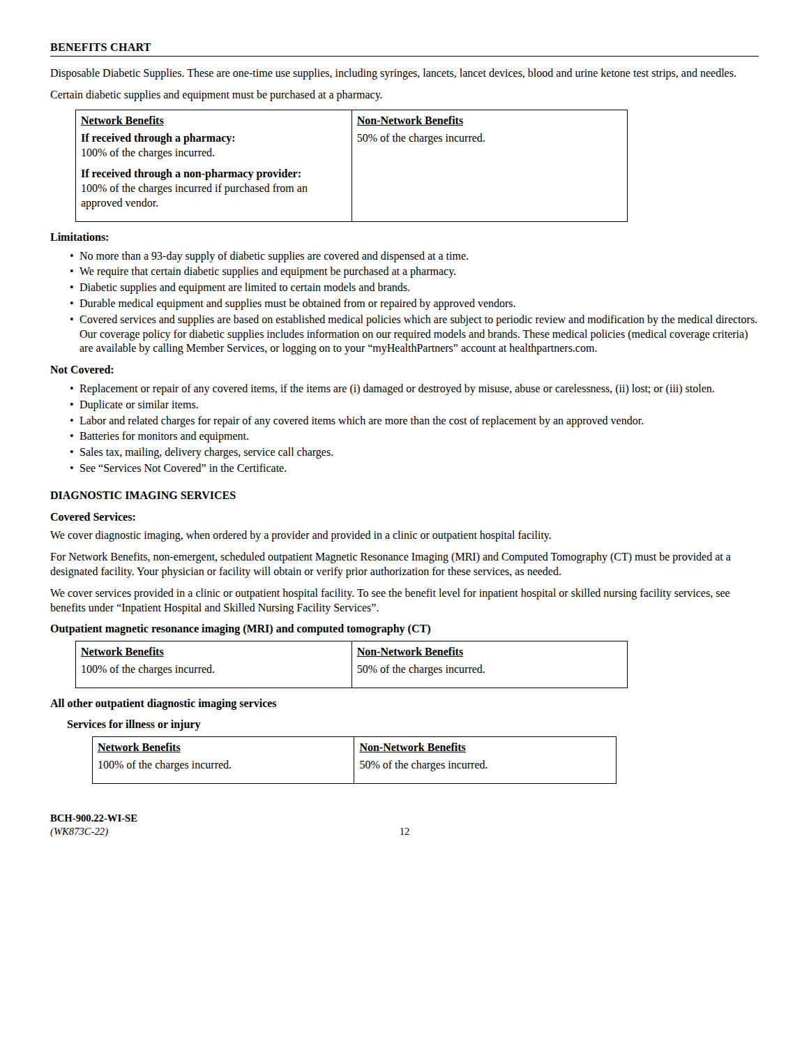BENEFITS CHART
Disposable Diabetic Supplies. These are one-time use supplies, including syringes, lancets, lancet devices, blood and urine ketone test strips, and needles.
Certain diabetic supplies and equipment must be purchased at a pharmacy.
| Network Benefits If received through a pharmacy: 100% of the charges incurred. If received through a non-pharmacy provider: 100% of the charges incurred if purchased from an approved vendor. | Non-Network Benefits 50% of the charges incurred. |
Limitations:
No more than a 93-day supply of diabetic supplies are covered and dispensed at a time.
We require that certain diabetic supplies and equipment be purchased at a pharmacy.
Diabetic supplies and equipment are limited to certain models and brands.
Durable medical equipment and supplies must be obtained from or repaired by approved vendors.
Covered services and supplies are based on established medical policies which are subject to periodic review and modification by the medical directors. Our coverage policy for diabetic supplies includes information on our required models and brands. These medical policies (medical coverage criteria) are available by calling Member Services, or logging on to your “myHealthPartners” account at healthpartners.com.
Not Covered:
Replacement or repair of any covered items, if the items are (i) damaged or destroyed by misuse, abuse or carelessness, (ii) lost; or (iii) stolen.
Duplicate or similar items.
Labor and related charges for repair of any covered items which are more than the cost of replacement by an approved vendor.
Batteries for monitors and equipment.
Sales tax, mailing, delivery charges, service call charges.
See “Services Not Covered” in the Certificate.
DIAGNOSTIC IMAGING SERVICES
Covered Services:
We cover diagnostic imaging, when ordered by a provider and provided in a clinic or outpatient hospital facility.
For Network Benefits, non-emergent, scheduled outpatient Magnetic Resonance Imaging (MRI) and Computed Tomography (CT) must be provided at a designated facility. Your physician or facility will obtain or verify prior authorization for these services, as needed.
We cover services provided in a clinic or outpatient hospital facility. To see the benefit level for inpatient hospital or skilled nursing facility services, see benefits under “Inpatient Hospital and Skilled Nursing Facility Services”.
Outpatient magnetic resonance imaging (MRI) and computed tomography (CT)
| Network Benefits 100% of the charges incurred. | Non-Network Benefits 50% of the charges incurred. |
All other outpatient diagnostic imaging services
Services for illness or injury
| Network Benefits 100% of the charges incurred. | Non-Network Benefits 50% of the charges incurred. |
BCH-900.22-WI-SE
(WK873C-22)12